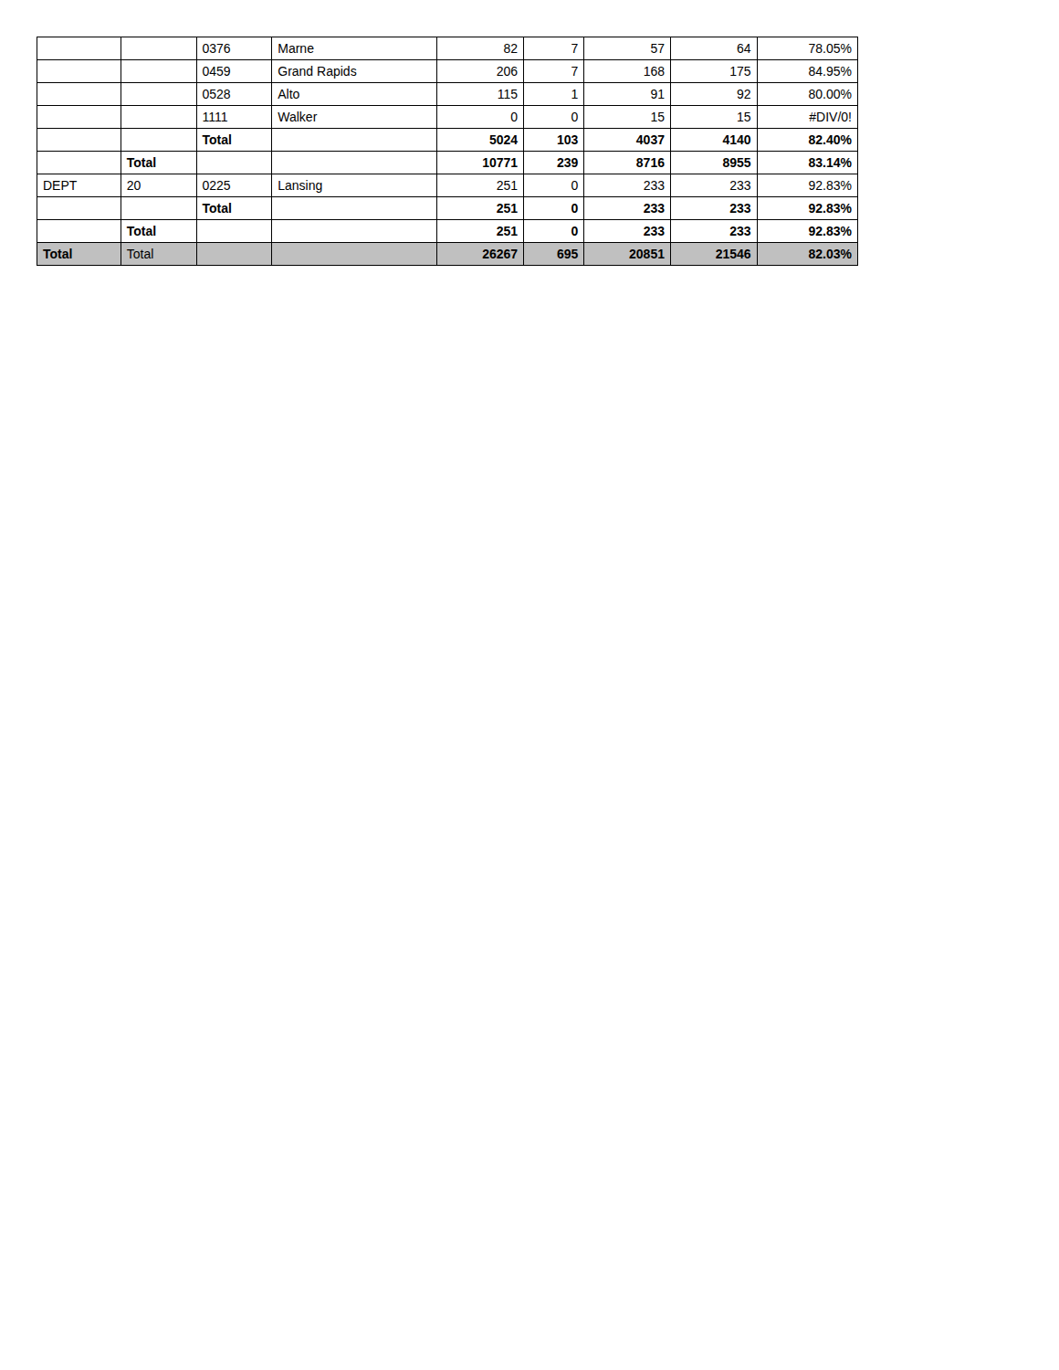| | | 0376 | Marne | 82 | 7 | 57 | 64 | 78.05% |
| | | 0459 | Grand Rapids | 206 | 7 | 168 | 175 | 84.95% |
| | | 0528 | Alto | 115 | 1 | 91 | 92 | 80.00% |
| | | 1111 | Walker | 0 | 0 | 15 | 15 | #DIV/0! |
| | | Total | | 5024 | 103 | 4037 | 4140 | 82.40% |
| | Total | | | 10771 | 239 | 8716 | 8955 | 83.14% |
| DEPT | 20 | 0225 | Lansing | 251 | 0 | 233 | 233 | 92.83% |
| | | Total | | 251 | 0 | 233 | 233 | 92.83% |
| | Total | | | 251 | 0 | 233 | 233 | 92.83% |
| Total | Total | | | 26267 | 695 | 20851 | 21546 | 82.03% |